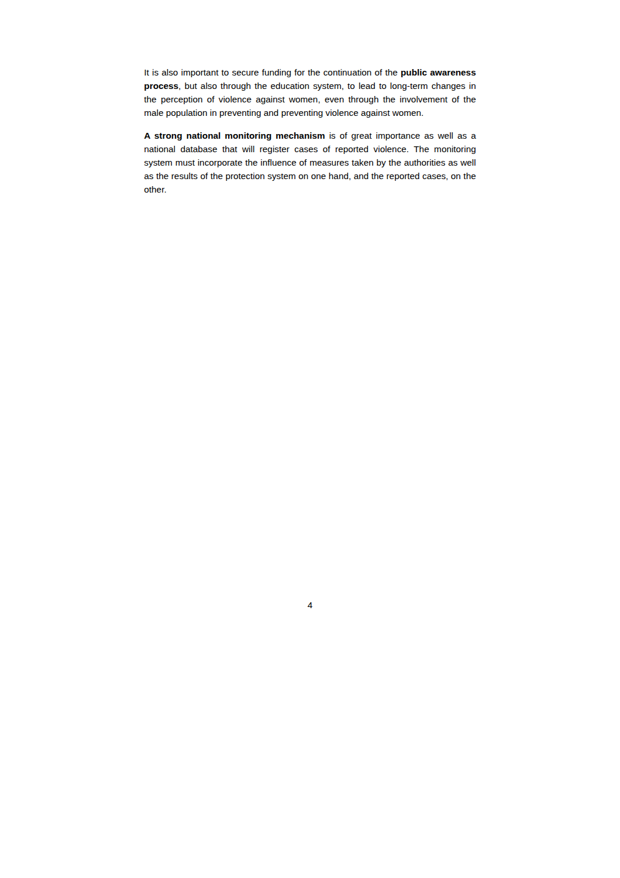It is also important to secure funding for the continuation of the public awareness process, but also through the education system, to lead to long-term changes in the perception of violence against women, even through the involvement of the male population in preventing and preventing violence against women.
A strong national monitoring mechanism is of great importance as well as a national database that will register cases of reported violence. The monitoring system must incorporate the influence of measures taken by the authorities as well as the results of the protection system on one hand, and the reported cases, on the other.
4